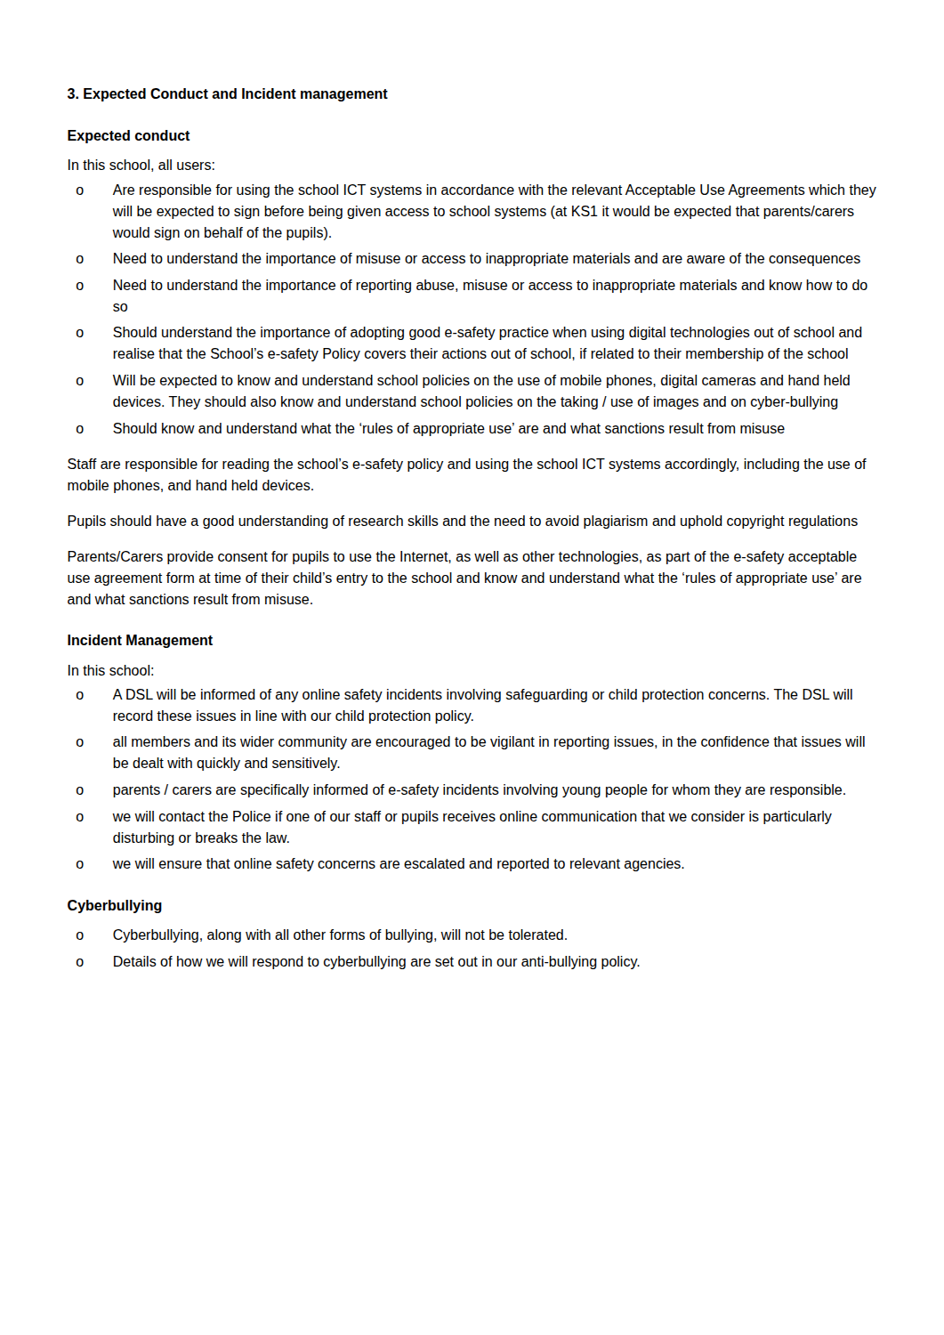3. Expected Conduct and Incident management
Expected conduct
In this school, all users:
Are responsible for using the school ICT systems in accordance with the relevant Acceptable Use Agreements which they will be expected to sign before being given access to school systems (at KS1 it would be expected that parents/carers would sign on behalf of the pupils).
Need to understand the importance of misuse or access to inappropriate materials and are aware of the consequences
Need to understand the importance of reporting abuse, misuse or access to inappropriate materials and know how to do so
Should understand the importance of adopting good e-safety practice when using digital technologies out of school and realise that the School’s e-safety Policy covers their actions out of school, if related to their membership of the school
Will be expected to know and understand school policies on the use of mobile phones, digital cameras and hand held devices. They should also know and understand school policies on the taking / use of images and on cyber-bullying
Should know and understand what the ‘rules of appropriate use’ are and what sanctions result from misuse
Staff are responsible for reading the school’s e-safety policy and using the school ICT systems accordingly, including the use of mobile phones, and hand held devices.
Pupils should have a good understanding of research skills and the need to avoid plagiarism and uphold copyright regulations
Parents/Carers provide consent for pupils to use the Internet, as well as other technologies, as part of the e-safety acceptable use agreement form at time of their child’s entry to the school and know and understand what the ‘rules of appropriate use’ are and what sanctions result from misuse.
Incident Management
In this school:
A DSL will be informed of any online safety incidents involving safeguarding or child protection concerns. The DSL will record these issues in line with our child protection policy.
all members and its wider community are encouraged to be vigilant in reporting issues, in the confidence that issues will be dealt with quickly and sensitively.
parents / carers are specifically informed of e-safety incidents involving young people for whom they are responsible.
we will contact the Police if one of our staff or pupils receives online communication that we consider is particularly disturbing or breaks the law.
we will ensure that online safety concerns are escalated and reported to relevant agencies.
Cyberbullying
Cyberbullying, along with all other forms of bullying, will not be tolerated.
Details of how we will respond to cyberbullying are set out in our anti-bullying policy.